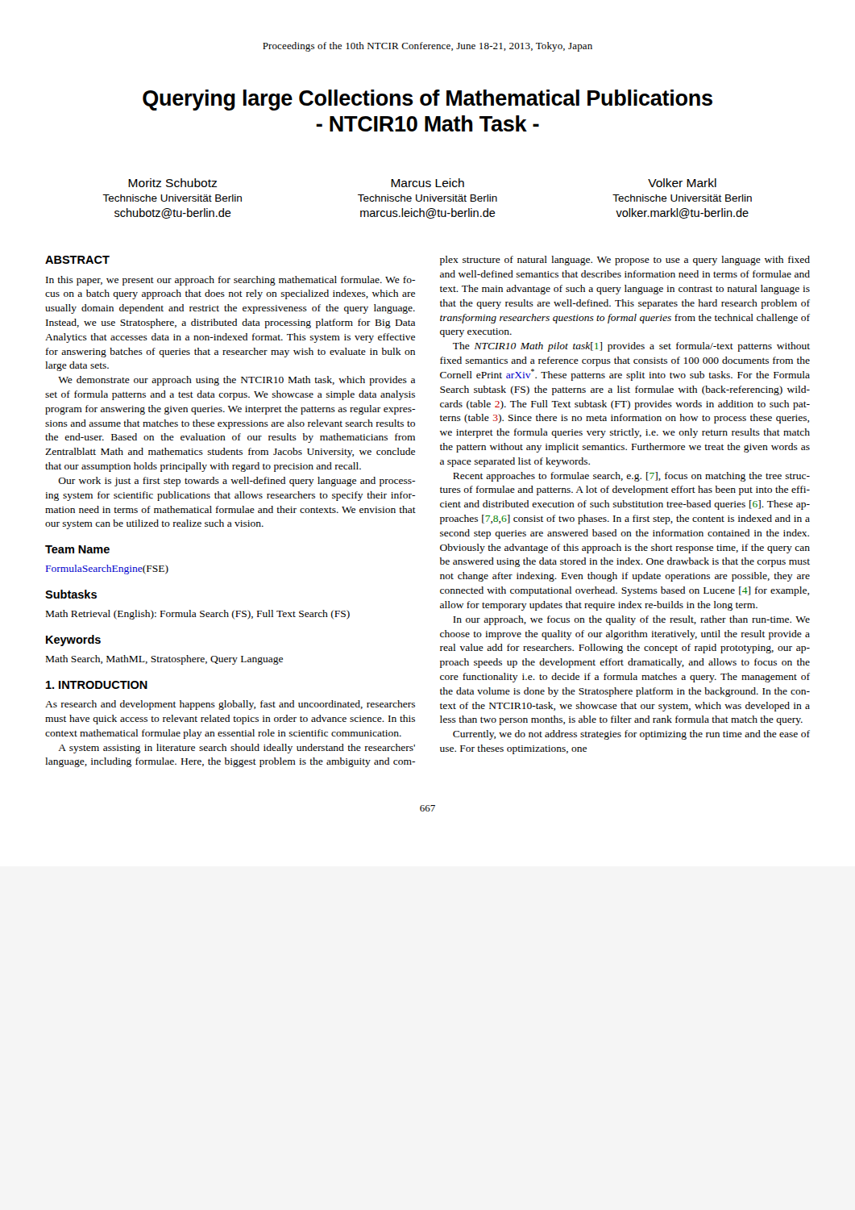Proceedings of the 10th NTCIR Conference, June 18-21, 2013, Tokyo, Japan
Querying large Collections of Mathematical Publications
- NTCIR10 Math Task -
Moritz Schubotz
Technische Universität Berlin
schubotz@tu-berlin.de
Marcus Leich
Technische Universität Berlin
marcus.leich@tu-berlin.de
Volker Markl
Technische Universität Berlin
volker.markl@tu-berlin.de
ABSTRACT
In this paper, we present our approach for searching mathematical formulae. We focus on a batch query approach that does not rely on specialized indexes, which are usually domain dependent and restrict the expressiveness of the query language. Instead, we use Stratosphere, a distributed data processing platform for Big Data Analytics that accesses data in a non-indexed format. This system is very effective for answering batches of queries that a researcher may wish to evaluate in bulk on large data sets.
We demonstrate our approach using the NTCIR10 Math task, which provides a set of formula patterns and a test data corpus. We showcase a simple data analysis program for answering the given queries. We interpret the patterns as regular expressions and assume that matches to these expressions are also relevant search results to the end-user. Based on the evaluation of our results by mathematicians from Zentralblatt Math and mathematics students from Jacobs University, we conclude that our assumption holds principally with regard to precision and recall.
Our work is just a first step towards a well-defined query language and processing system for scientific publications that allows researchers to specify their information need in terms of mathematical formulae and their contexts. We envision that our system can be utilized to realize such a vision.
Team Name
FormulaSearchEngine(FSE)
Subtasks
Math Retrieval (English): Formula Search (FS), Full Text Search (FS)
Keywords
Math Search, MathML, Stratosphere, Query Language
1. INTRODUCTION
As research and development happens globally, fast and uncoordinated, researchers must have quick access to relevant related topics in order to advance science. In this context mathematical formulae play an essential role in scientific communication.
A system assisting in literature search should ideally understand the researchers' language, including formulae. Here, the biggest problem is the ambiguity and complex structure of natural language. We propose to use a query language with fixed and well-defined semantics that describes information need in terms of formulae and text. The main advantage of such a query language in contrast to natural language is that the query results are well-defined. This separates the hard research problem of transforming researchers questions to formal queries from the technical challenge of query execution.
The NTCIR10 Math pilot task[1] provides a set formula/-text patterns without fixed semantics and a reference corpus that consists of 100 000 documents from the Cornell ePrint arXiv*. These patterns are split into two sub tasks. For the Formula Search subtask (FS) the patterns are a list formulae with (back-referencing) wild-cards (table 2). The Full Text subtask (FT) provides words in addition to such patterns (table 3). Since there is no meta information on how to process these queries, we interpret the formula queries very strictly, i.e. we only return results that match the pattern without any implicit semantics. Furthermore we treat the given words as a space separated list of keywords.
Recent approaches to formulae search, e.g. [7], focus on matching the tree structures of formulae and patterns. A lot of development effort has been put into the efficient and distributed execution of such substitution tree-based queries [6]. These approaches [7,8,6] consist of two phases. In a first step, the content is indexed and in a second step queries are answered based on the information contained in the index. Obviously the advantage of this approach is the short response time, if the query can be answered using the data stored in the index. One drawback is that the corpus must not change after indexing. Even though if update operations are possible, they are connected with computational overhead. Systems based on Lucene [4] for example, allow for temporary updates that require index re-builds in the long term.
In our approach, we focus on the quality of the result, rather than run-time. We choose to improve the quality of our algorithm iteratively, until the result provide a real value add for researchers. Following the concept of rapid prototyping, our approach speeds up the development effort dramatically, and allows to focus on the core functionality i.e. to decide if a formula matches a query. The management of the data volume is done by the Stratosphere platform in the background. In the context of the NTCIR10-task, we showcase that our system, which was developed in a less than two person months, is able to filter and rank formula that match the query.
Currently, we do not address strategies for optimizing the run time and the ease of use. For theses optimizations, one
667